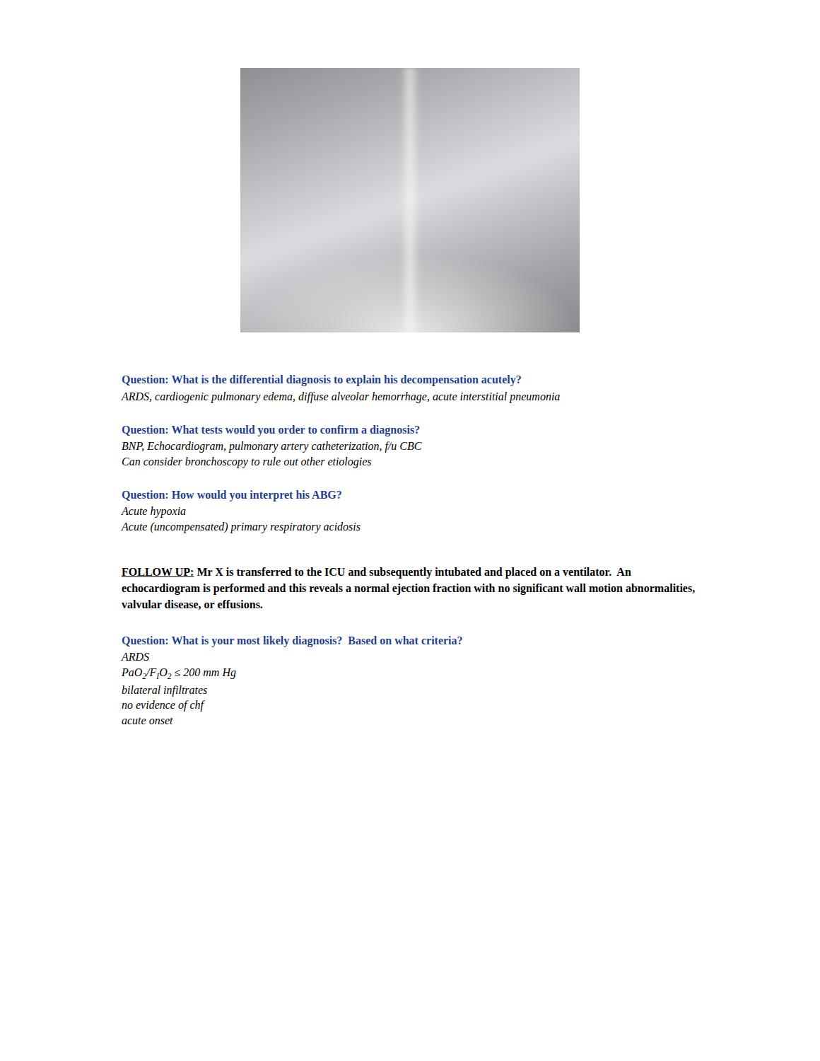Question: What is the differential diagnosis to explain his decompensation acutely?
ARDS, cardiogenic pulmonary edema, diffuse alveolar hemorrhage, acute interstitial pneumonia
Question: What tests would you order to confirm a diagnosis?
BNP, Echocardiogram, pulmonary artery catheterization, f/u CBC
Can consider bronchoscopy to rule out other etiologies
Question: How would you interpret his ABG?
Acute hypoxia
Acute (uncompensated) primary respiratory acidosis
FOLLOW UP: Mr X is transferred to the ICU and subsequently intubated and placed on a ventilator. An echocardiogram is performed and this reveals a normal ejection fraction with no significant wall motion abnormalities, valvular disease, or effusions.
Question: What is your most likely diagnosis? Based on what criteria?
ARDS
PaO2/FIO2 ≤ 200 mm Hg
bilateral infiltrates
no evidence of chf
acute onset